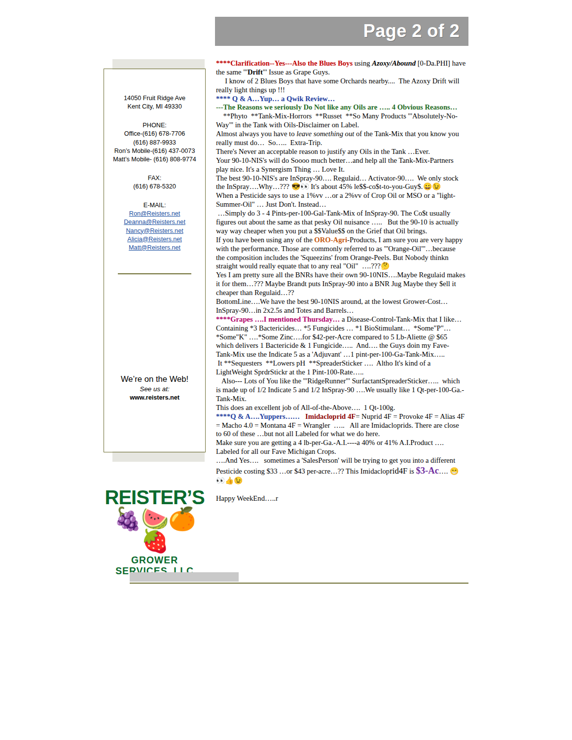Page 2 of 2
14050 Fruit Ridge Ave
Kent City, MI 49330
PHONE:
Office-(616) 678-7706
(616) 887-9933
Ron’s Mobile-(616) 437-0073
Matt’s Mobile- (616) 808-9774
FAX:
(616) 678-5320
E-MAIL:
Ron@Reisters.net Deanna@Reisters.net Nancy@Reisters.net Alicia@Reisters.net Matt@Reisters.net
We’re on the Web!
See us at:
www.reisters.net
REISTER’S
🍇🍉🍊🍓
GROWER SERVICES, LLC
****Clarification--Yes---Also the Blues Boys using Azoxy/Abound [0-Da.PHI] have the same "'Drift"' Issue as Grape Guys.
I know of 2 Blues Boys that have some Orchards nearby.... The Azoxy Drift will really light things up !!!
**** Q & A…Yup… a Qwik Review…
---The Reasons we seriously Do Not like any Oils are ….. 4 Obvious Reasons…
**Phyto **Tank-Mix-Horrors **Russet **So Many Products "'Absolutely-No-Way"' in the Tank with Oils-Disclaimer on Label.
Almost always you have to leave something out of the Tank-Mix that you know you really must do… So….. Extra-Trip.
There's Never an acceptable reason to justify any Oils in the Tank …Ever.
Your 90-10-NIS's will do Soooo much better…and help all the Tank-Mix-Partners play nice. It's a Synergism Thing … Love It.
The best 90-10-NIS's are InSpray-90…. Regulaid… Activator-90…. We only stock the InSpray….Why…??? 😎👀 It's about 45% le$$-co$t-to-you-Guy$.😀😉
When a Pesticide says to use a 1%vv …or a 2%vv of Crop Oil or MSO or a "light-Summer-Oil" … Just Don't. Instead…
…Simply do 3 - 4 Pints-per-100-Gal-Tank-Mix of InSpray-90. The Co$t usually figures out about the same as that pesky Oil nuisance ….. But the 90-10 is actually way way cheaper when you put a $$Value$$ on the Grief that Oil brings.
If you have been using any of the ORO-Agri-Products, I am sure you are very happy with the performance. Those are commonly referred to as "'Orange-Oil"'…because the composition includes the 'Squeezins' from Orange-Peels. But Nobody thinkn straight would really equate that to any real "Oil" ….???🤔
Yes I am pretty sure all the BNRs have their own 90-10NIS….Maybe Regulaid makes it for them…??? Maybe Brandt puts InSpray-90 into a BNR Jug Maybe they $ell it cheaper than Regulaid…??
BottomLine….We have the best 90-10NIS around, at the lowest Grower-Cost… InSpray-90…in 2x2.5s and Totes and Barrels…
****Grapes ….I mentioned Thursday… a Disease-Control-Tank-Mix that I like… Containing *3 Bactericides… *5 Fungicides … *1 BioStimulant… *Some"P"… *Some"K" ….*Some Zinc….for $42-per-Acre compared to 5 Lb-Aliette @ $65 which delivers 1 Bactericide & 1 Fungicide….. And…. the Guys doin my Fave-Tank-Mix use the Indicate 5 as a 'Adjuvant' …1 pint-per-100-Ga-Tank-Mix…..
It **Sequesters **Lowers pH **SpreaderSticker …. Altho It's kind of a LightWeight SprdrStickr at the 1 Pint-100-Rate…..
Also--- Lots of You like the "'RidgeRunner"' SurfactantSpreaderSticker….. which is made up of 1/2 Indicate 5 and 1/2 InSpray-90 ….We usually like 1 Qt-per-100-Ga.-Tank-Mix.
This does an excellent job of All-of-the-Above…. 1 Qt-100g.
****Q & A….Yuppers…… Imidacloprid 4F= Nuprid 4F = Provoke 4F = Alias 4F = Macho 4.0 = Montana 4F = Wrangler ….. All are Imidacloprids. There are close to 60 of these …but not all Labeled for what we do here.
Make sure you are getting a 4 lb-per-Ga.-A.I.----a 40% or 41% A.I.Product …. Labeled for all our Fave Michigan Crops.
….And Yes…. sometimes a 'SalesPerson' will be trying to get you into a different Pesticide costing $33 …or $43 per-acre…?? This Imidacloprid4F is $3-Ac…. 😁👀👍😉
Happy WeekEnd…..r